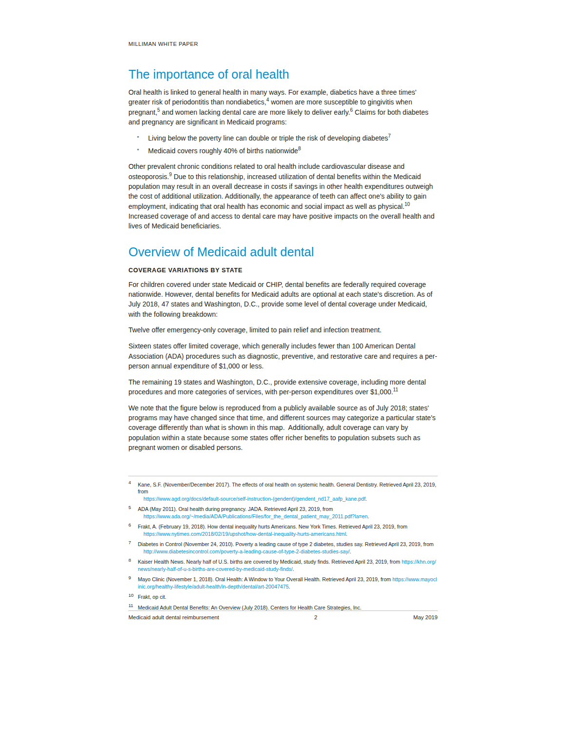MILLIMAN WHITE PAPER
The importance of oral health
Oral health is linked to general health in many ways. For example, diabetics have a three times' greater risk of periodontitis than nondiabetics,4 women are more susceptible to gingivitis when pregnant,5 and women lacking dental care are more likely to deliver early.6 Claims for both diabetes and pregnancy are significant in Medicaid programs:
Living below the poverty line can double or triple the risk of developing diabetes7
Medicaid covers roughly 40% of births nationwide8
Other prevalent chronic conditions related to oral health include cardiovascular disease and osteoporosis.9 Due to this relationship, increased utilization of dental benefits within the Medicaid population may result in an overall decrease in costs if savings in other health expenditures outweigh the cost of additional utilization. Additionally, the appearance of teeth can affect one's ability to gain employment, indicating that oral health has economic and social impact as well as physical.10 Increased coverage of and access to dental care may have positive impacts on the overall health and lives of Medicaid beneficiaries.
Overview of Medicaid adult dental
COVERAGE VARIATIONS BY STATE
For children covered under state Medicaid or CHIP, dental benefits are federally required coverage nationwide. However, dental benefits for Medicaid adults are optional at each state's discretion. As of July 2018, 47 states and Washington, D.C., provide some level of dental coverage under Medicaid, with the following breakdown:
Twelve offer emergency-only coverage, limited to pain relief and infection treatment.
Sixteen states offer limited coverage, which generally includes fewer than 100 American Dental Association (ADA) procedures such as diagnostic, preventive, and restorative care and requires a per-person annual expenditure of $1,000 or less.
The remaining 19 states and Washington, D.C., provide extensive coverage, including more dental procedures and more categories of services, with per-person expenditures over $1,000.11
We note that the figure below is reproduced from a publicly available source as of July 2018; states' programs may have changed since that time, and different sources may categorize a particular state's coverage differently than what is shown in this map. Additionally, adult coverage can vary by population within a state because some states offer richer benefits to population subsets such as pregnant women or disabled persons.
Kane, S.F. (November/December 2017). The effects of oral health on systemic health. General Dentistry. Retrieved April 23, 2019, from https://www.agd.org/docs/default-source/self-instruction-(gendent)/gendent_nd17_aafp_kane.pdf.
ADA (May 2011). Oral health during pregnancy. JADA. Retrieved April 23, 2019, from https://www.ada.org/~/media/ADA/Publications/Files/for_the_dental_patient_may_2011.pdf?la=en.
Frakt, A. (February 19, 2018). How dental inequality hurts Americans. New York Times. Retrieved April 23, 2019, from https://www.nytimes.com/2018/02/19/upshot/how-dental-inequality-hurts-americans.html.
Diabetes in Control (November 24, 2010). Poverty a leading cause of type 2 diabetes, studies say. Retrieved April 23, 2019, from http://www.diabetesincontrol.com/poverty-a-leading-cause-of-type-2-diabetes-studies-say/.
Kaiser Health News. Nearly half of U.S. births are covered by Medicaid, study finds. Retrieved April 23, 2019, from https://khn.org/news/nearly-half-of-u-s-births-are-covered-by-medicaid-study-finds/.
Mayo Clinic (November 1, 2018). Oral Health: A Window to Your Overall Health. Retrieved April 23, 2019, from https://www.mayoclinic.org/healthy-lifestyle/adult-health/in-depth/dental/art-20047475.
Frakt, op cit.
Medicaid Adult Dental Benefits: An Overview (July 2018). Centers for Health Care Strategies, Inc.
Medicaid adult dental reimbursement
2
May 2019